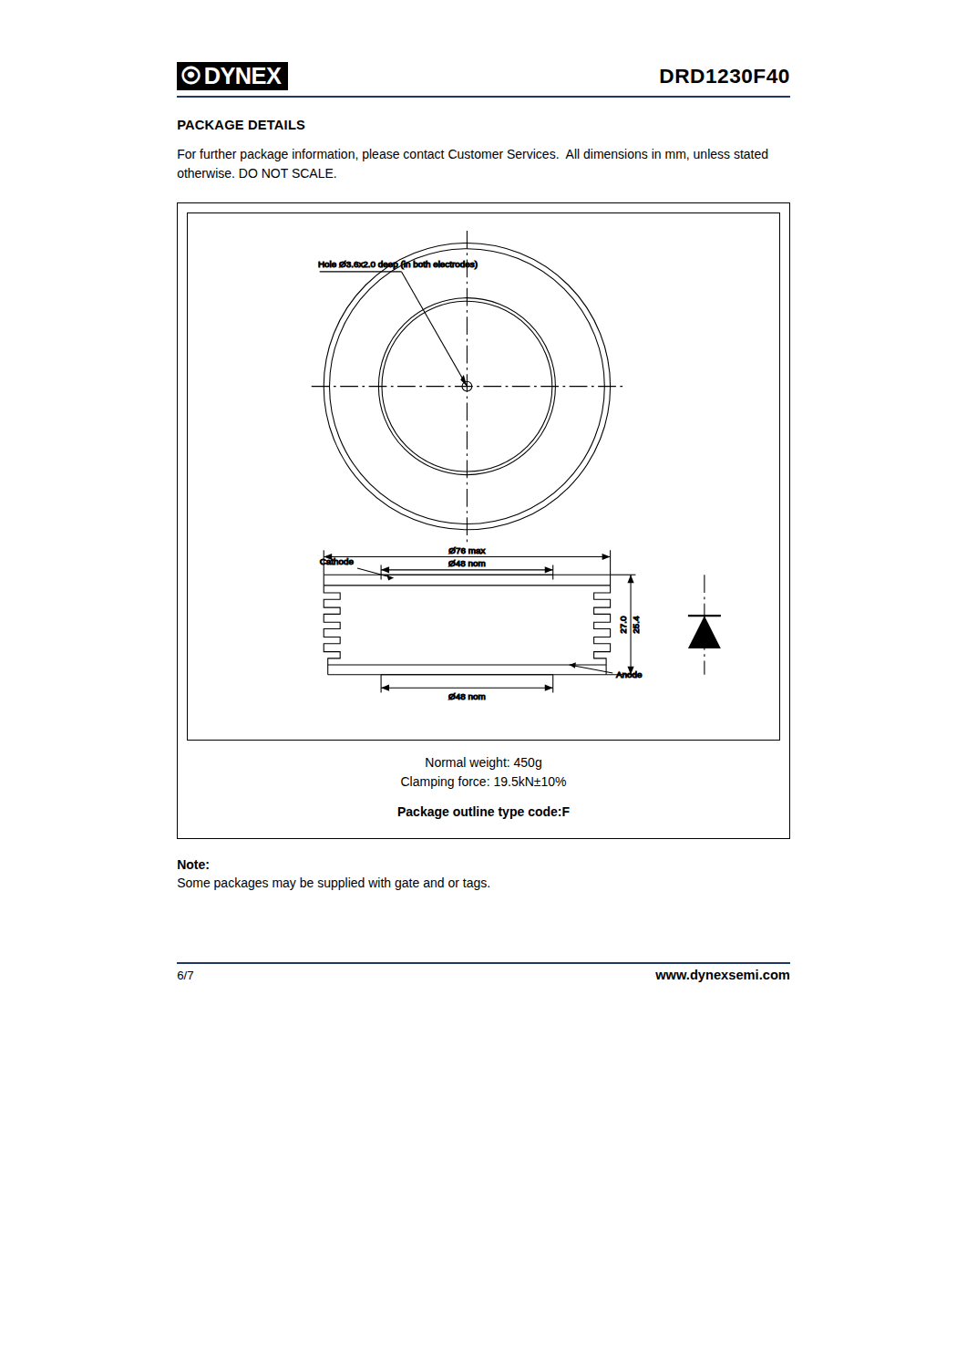⦿DY NEX
DRD1230F40
PACKAGE DETAILS
For further package information, please contact Customer Services. All dimensions in mm, unless stated otherwise. DO NOT SCALE.
Hole Ø3.6x2.0 deep (in both electrodes) Cathode Anode Ø76 max Ø48 nom Ø48 nom 27.0 25.4
Normal weight: 450g
Clamping force: 19.5kN±10% Package outline type code:F
Note:
Some packages may be supplied with gate and or tags.
6/7 www.dynexsemi.com